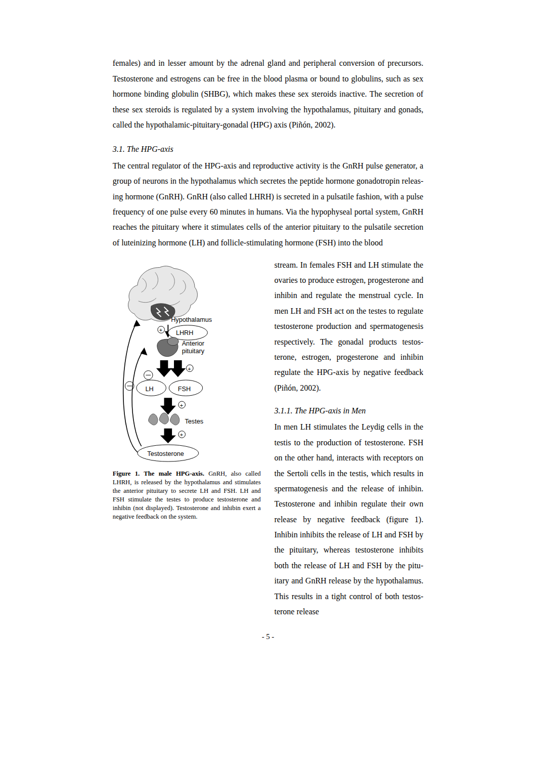females) and in lesser amount by the adrenal gland and peripheral conversion of precursors. Testosterone and estrogens can be free in the blood plasma or bound to globulins, such as sex hormone binding globulin (SHBG), which makes these sex steroids inactive. The secretion of these sex steroids is regulated by a system involving the hypothalamus, pituitary and gonads, called the hypothalamic-pituitary-gonadal (HPG) axis (Piñón, 2002).
3.1. The HPG-axis
The central regulator of the HPG-axis and reproductive activity is the GnRH pulse generator, a group of neurons in the hypothalamus which secretes the peptide hormone gonadotropin releasing hormone (GnRH). GnRH (also called LHRH) is secreted in a pulsatile fashion, with a pulse frequency of one pulse every 60 minutes in humans. Via the hypophyseal portal system, GnRH reaches the pituitary where it stimulates cells of the anterior pituitary to the pulsatile secretion of luteinizing hormone (LH) and follicle-stimulating hormone (FSH) into the blood
Hypothalamus + LHRH Anterior pituitary + LH FSH + Testes + Testosterone
Figure 1. The male HPG-axis. GnRH, also called LHRH, is released by the hypothalamus and stimulates the anterior pituitary to secrete LH and FSH. LH and FSH stimulate the testes to produce testosterone and inhibin (not displayed). Testosterone and inhibin exert a negative feedback on the system.
stream. In females FSH and LH stimulate the ovaries to produce estrogen, progesterone and inhibin and regulate the menstrual cycle. In men LH and FSH act on the testes to regulate testosterone production and spermatogenesis respectively. The gonadal products testosterone, estrogen, progesterone and inhibin regulate the HPG-axis by negative feedback (Piñón, 2002).
3.1.1. The HPG-axis in Men
In men LH stimulates the Leydig cells in the testis to the production of testosterone. FSH on the other hand, interacts with receptors on the Sertoli cells in the testis, which results in spermatogenesis and the release of inhibin. Testosterone and inhibin regulate their own release by negative feedback (figure 1). Inhibin inhibits the release of LH and FSH by the pituitary, whereas testosterone inhibits both the release of LH and FSH by the pituitary and GnRH release by the hypothalamus. This results in a tight control of both testosterone release
- 5 -